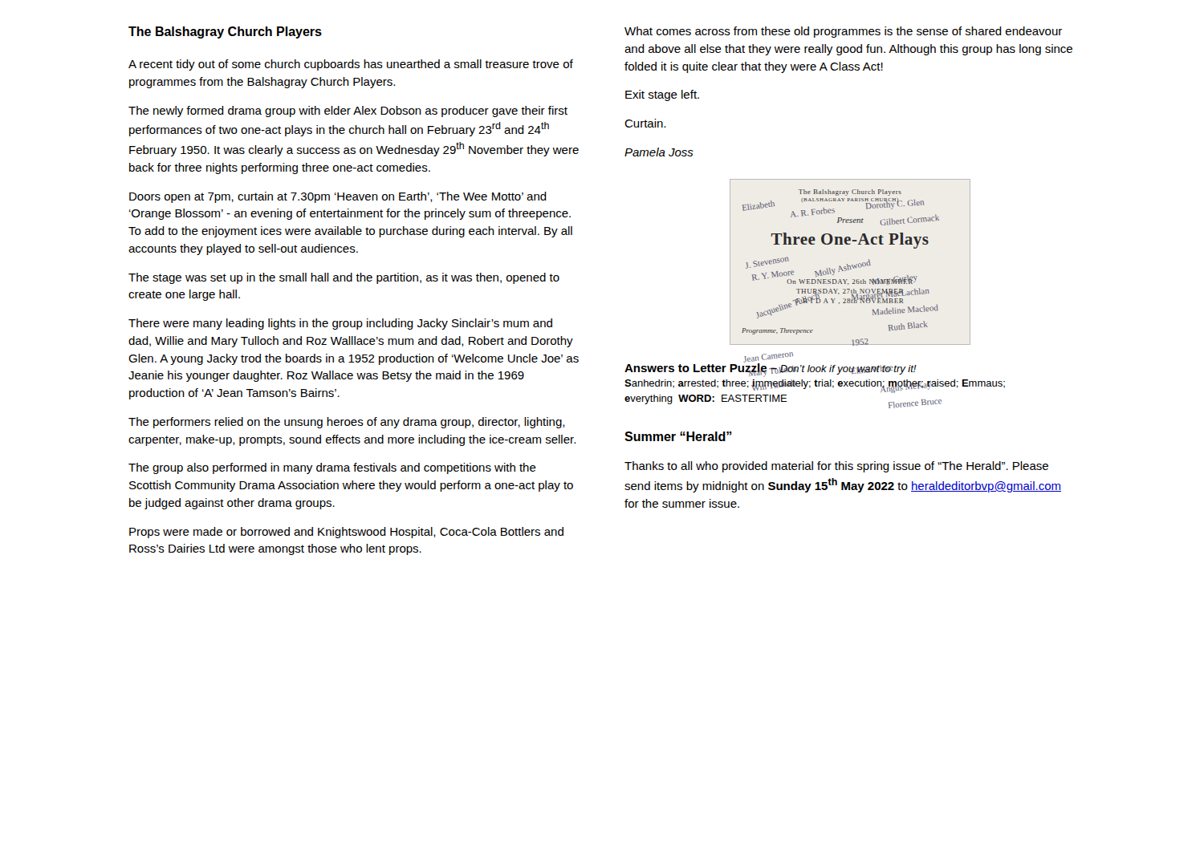The Balshagray Church Players
A recent tidy out of some church cupboards has unearthed a small treasure trove of programmes from the Balshagray Church Players.
The newly formed drama group with elder Alex Dobson as producer gave their first performances of two one-act plays in the church hall on February 23rd and 24th February 1950. It was clearly a success as on Wednesday 29th November they were back for three nights performing three one-act comedies.
Doors open at 7pm, curtain at 7.30pm ‘Heaven on Earth’, ‘The Wee Motto’ and ‘Orange Blossom’ - an evening of entertainment for the princely sum of threepence. To add to the enjoyment ices were available to purchase during each interval. By all accounts they played to sell-out audiences.
The stage was set up in the small hall and the partition, as it was then, opened to create one large hall.
There were many leading lights in the group including Jacky Sinclair’s mum and dad, Willie and Mary Tulloch and Roz Walllace’s mum and dad, Robert and Dorothy Glen. A young Jacky trod the boards in a 1952 production of ‘Welcome Uncle Joe’ as Jeanie his younger daughter. Roz Wallace was Betsy the maid in the 1969 production of ‘A’ Jean Tamson’s Bairns’.
The performers relied on the unsung heroes of any drama group, director, lighting, carpenter, make-up, prompts, sound effects and more including the ice-cream seller.
The group also performed in many drama festivals and competitions with the Scottish Community Drama Association where they would perform a one-act play to be judged against other drama groups.
Props were made or borrowed and Knightswood Hospital, Coca-Cola Bottlers and Ross’s Dairies Ltd were amongst those who lent props.
What comes across from these old programmes is the sense of shared endeavour and above all else that they were really good fun. Although this group has long since folded it is quite clear that they were A Class Act!
Exit stage left.
Curtain.
Pamela Joss
The Balshagray Church Players
(BALSHAGRAY PARISH CHURCH)
Present
Three One-Act Plays
On WEDNESDAY, 26th NOVEMBER
THURSDAY, 27th NOVEMBER
F R I D A Y , 28th NOVEMBER
Programme, Threepence
Elizabeth A. R. Forbes Dorothy C. Glen Gilbert Cormack J. Stevenson R. Y. Moore Molly Ashwood Mary Gurley Margaret MacLachlan Jacqueline Tulloch Madeline Macleod Ruth Black Jean Cameron Mary Tulloch Elma White Wm Tulloch Angus McKay Florence Bruce 1952
Answers to Letter Puzzle – Don’t look if you want to try it!
Sanhedrin; arrested; three; immediately; trial; execution; mother; raised; Emmaus; everything WORD: EASTERTIME
Summer “Herald”
Thanks to all who provided material for this spring issue of “The Herald”. Please send items by midnight on Sunday 15th May 2022 to heraldeditorbvp@gmail.com for the summer issue.